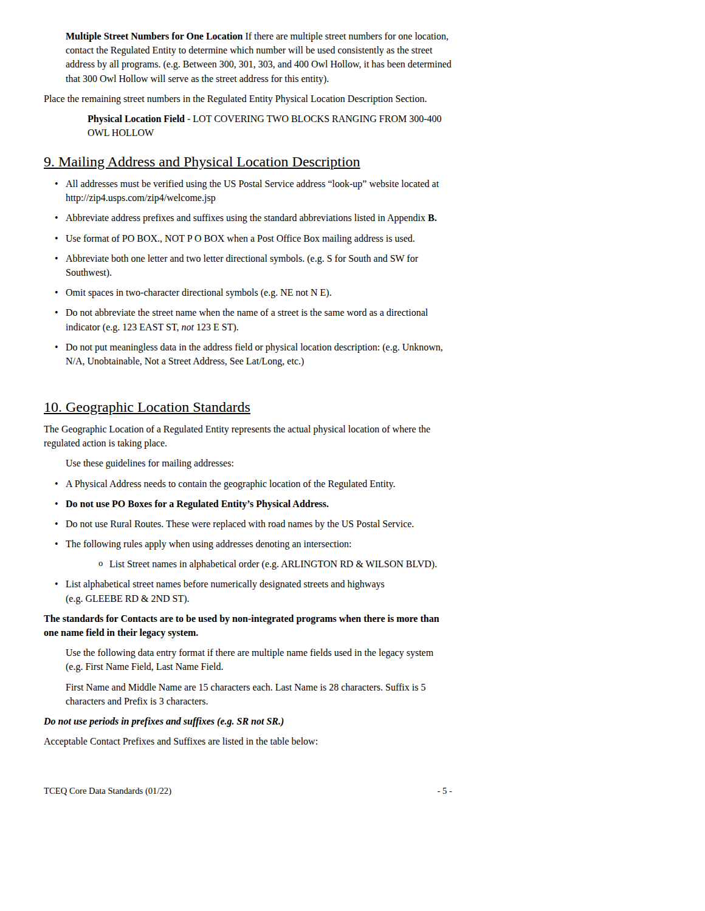Multiple Street Numbers for One Location If there are multiple street numbers for one location, contact the Regulated Entity to determine which number will be used consistently as the street address by all programs. (e.g. Between 300, 301, 303, and 400 Owl Hollow, it has been determined that 300 Owl Hollow will serve as the street address for this entity).
Place the remaining street numbers in the Regulated Entity Physical Location Description Section.
Physical Location Field - LOT COVERING TWO BLOCKS RANGING FROM 300-400 OWL HOLLOW
9. Mailing Address and Physical Location Description
All addresses must be verified using the US Postal Service address “look-up” website located at http://zip4.usps.com/zip4/welcome.jsp
Abbreviate address prefixes and suffixes using the standard abbreviations listed in Appendix B.
Use format of PO BOX., NOT P O BOX when a Post Office Box mailing address is used.
Abbreviate both one letter and two letter directional symbols. (e.g. S for South and SW for Southwest).
Omit spaces in two-character directional symbols (e.g. NE not N E).
Do not abbreviate the street name when the name of a street is the same word as a directional indicator (e.g. 123 EAST ST, not 123 E ST).
Do not put meaningless data in the address field or physical location description: (e.g. Unknown, N/A, Unobtainable, Not a Street Address, See Lat/Long, etc.)
10. Geographic Location Standards
The Geographic Location of a Regulated Entity represents the actual physical location of where the regulated action is taking place.
Use these guidelines for mailing addresses:
A Physical Address needs to contain the geographic location of the Regulated Entity.
Do not use PO Boxes for a Regulated Entity’s Physical Address.
Do not use Rural Routes. These were replaced with road names by the US Postal Service.
The following rules apply when using addresses denoting an intersection:
List Street names in alphabetical order (e.g. ARLINGTON RD & WILSON BLVD).
List alphabetical street names before numerically designated streets and highways
(e.g. GLEEBE RD & 2ND ST).
The standards for Contacts are to be used by non-integrated programs when there is more than one name field in their legacy system.
Use the following data entry format if there are multiple name fields used in the legacy system (e.g. First Name Field, Last Name Field.
First Name and Middle Name are 15 characters each. Last Name is 28 characters. Suffix is 5 characters and Prefix is 3 characters.
Do not use periods in prefixes and suffixes (e.g. SR not SR.)
Acceptable Contact Prefixes and Suffixes are listed in the table below:
TCEQ Core Data Standards (01/22) - 5 -